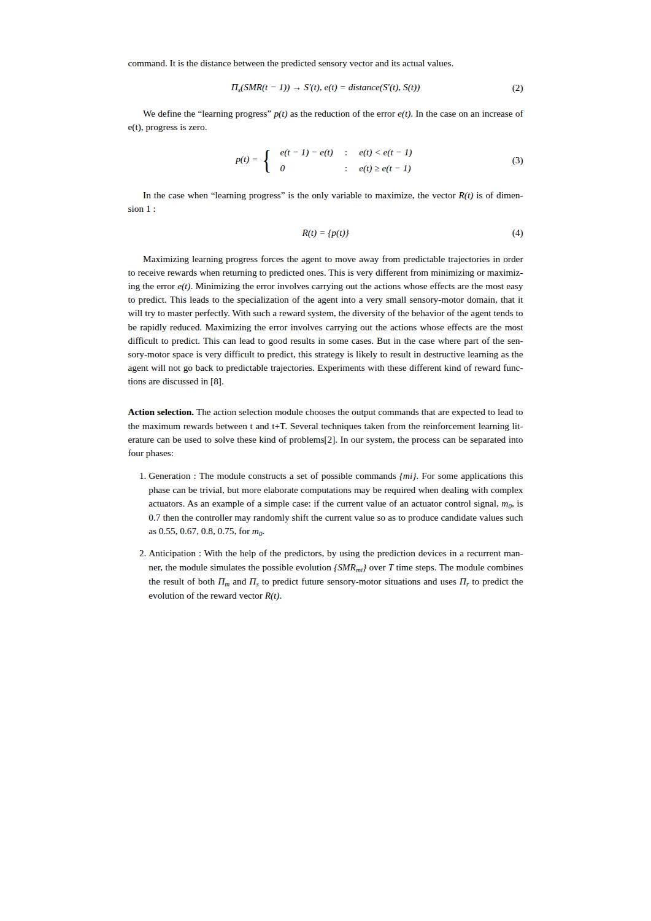command. It is the distance between the predicted sensory vector and its actual values.
Πs(SMR(t − 1)) → S′(t), e(t) = distance(S′(t), S(t)) (2)
We define the “learning progress” p(t) as the reduction of the error e(t). In the case on an increase of e(t), progress is zero.
p(t) = {
| e(t − 1) − e(t) | : | e(t) < e(t − 1) |
| 0 | : | e(t) ≥ e(t − 1) |
(3)
In the case when “learning progress” is the only variable to maximize, the vector R(t) is of dimension 1 :
R(t) = {p(t)} (4)
Maximizing learning progress forces the agent to move away from predictable trajectories in order to receive rewards when returning to predicted ones. This is very different from minimizing or maximizing the error e(t). Minimizing the error involves carrying out the actions whose effects are the most easy to predict. This leads to the specialization of the agent into a very small sensory-motor domain, that it will try to master perfectly. With such a reward system, the diversity of the behavior of the agent tends to be rapidly reduced. Maximizing the error involves carrying out the actions whose effects are the most difficult to predict. This can lead to good results in some cases. But in the case where part of the sensory-motor space is very difficult to predict, this strategy is likely to result in destructive learning as the agent will not go back to predictable trajectories. Experiments with these different kind of reward functions are discussed in [8].
Action selection. The action selection module chooses the output commands that are expected to lead to the maximum rewards between t and t+T. Several techniques taken from the reinforcement learning literature can be used to solve these kind of problems[2]. In our system, the process can be separated into four phases:
Generation : The module constructs a set of possible commands {mi}. For some applications this phase can be trivial, but more elaborate computations may be required when dealing with complex actuators. As an example of a simple case: if the current value of an actuator control signal, m0, is 0.7 then the controller may randomly shift the current value so as to produce candidate values such as 0.55, 0.67, 0.8, 0.75, for m0.
Anticipation : With the help of the predictors, by using the prediction devices in a recurrent manner, the module simulates the possible evolution {SMRmi} over T time steps. The module combines the result of both Πm and Πs to predict future sensory-motor situations and uses Πr to predict the evolution of the reward vector R(t).